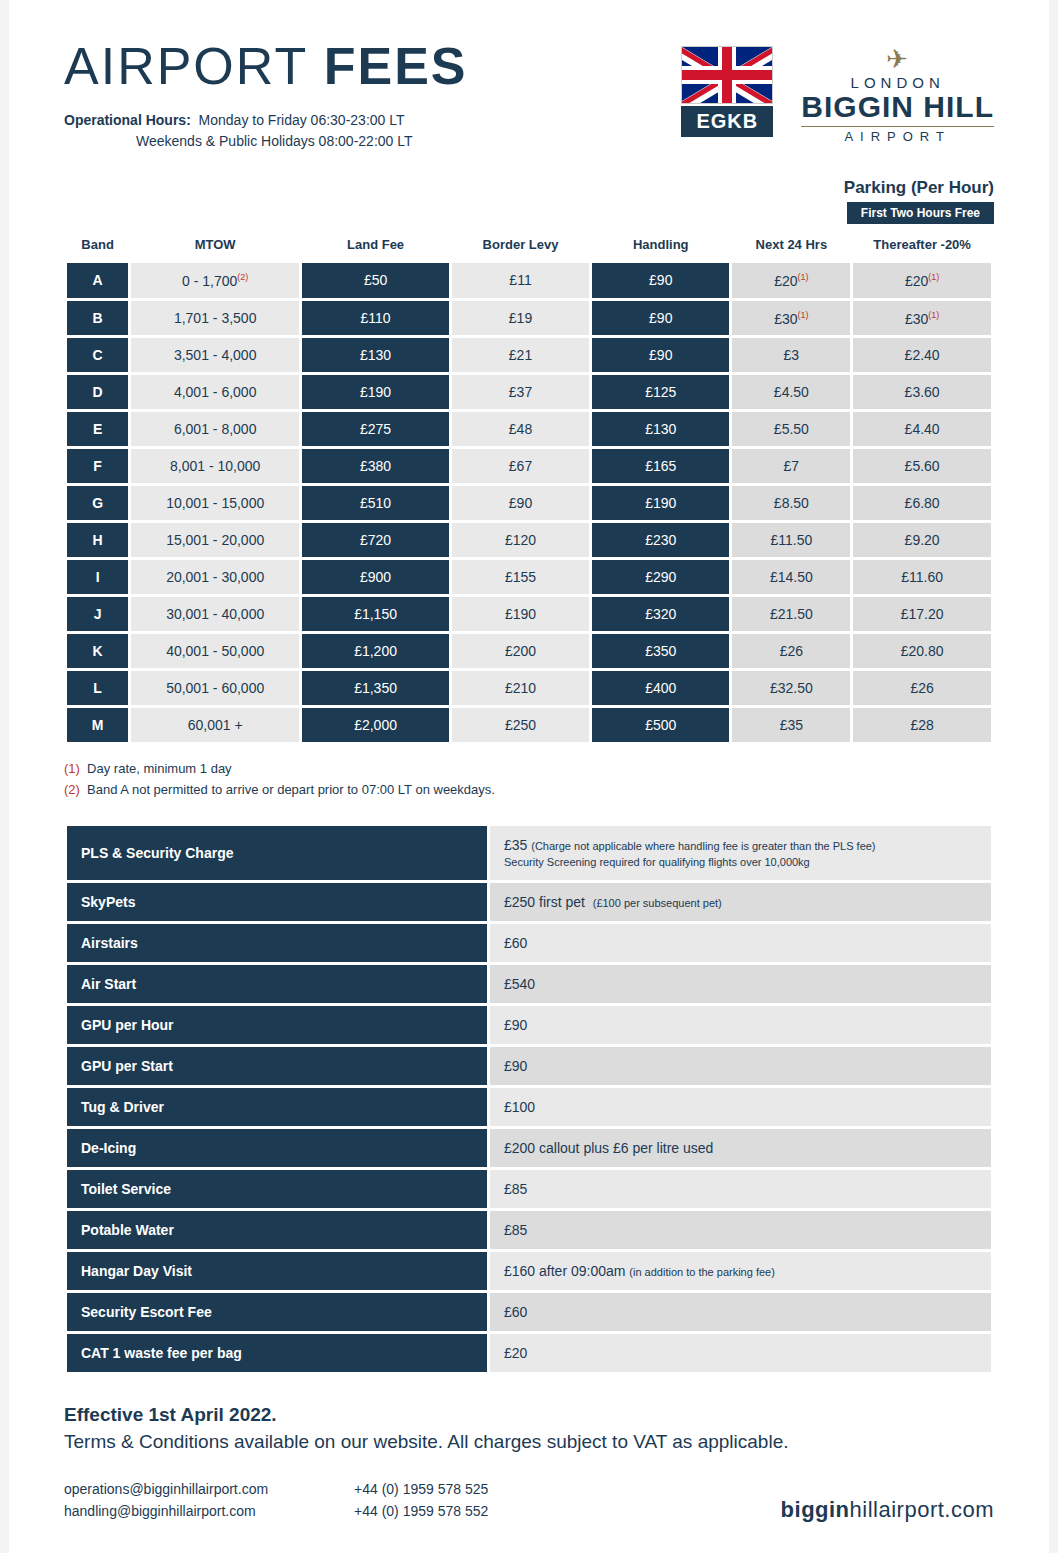AIRPORT FEES
Operational Hours: Monday to Friday 06:30-23:00 LT
Weekends & Public Holidays 08:00-22:00 LT
EGKB
✈
LONDON
BIGGIN HILL
AIRPORT
Parking (Per Hour)
First Two Hours Free
| Band | MTOW | Land Fee | Border Levy | Handling | Next 24 Hrs | Thereafter -20% |
| --- | --- | --- | --- | --- | --- | --- |
| A | 0 - 1,700 (2) | £50 | £11 | £90 | £20 (1) | £20 (1) |
| B | 1,701 - 3,500 | £110 | £19 | £90 | £30 (1) | £30 (1) |
| C | 3,501 - 4,000 | £130 | £21 | £90 | £3 | £2.40 |
| D | 4,001 - 6,000 | £190 | £37 | £125 | £4.50 | £3.60 |
| E | 6,001 - 8,000 | £275 | £48 | £130 | £5.50 | £4.40 |
| F | 8,001 - 10,000 | £380 | £67 | £165 | £7 | £5.60 |
| G | 10,001 - 15,000 | £510 | £90 | £190 | £8.50 | £6.80 |
| H | 15,001 - 20,000 | £720 | £120 | £230 | £11.50 | £9.20 |
| I | 20,001 - 30,000 | £900 | £155 | £290 | £14.50 | £11.60 |
| J | 30,001 - 40,000 | £1,150 | £190 | £320 | £21.50 | £17.20 |
| K | 40,001 - 50,000 | £1,200 | £200 | £350 | £26 | £20.80 |
| L | 50,001 - 60,000 | £1,350 | £210 | £400 | £32.50 | £26 |
| M | 60,001 + | £2,000 | £250 | £500 | £35 | £28 |
(1) Day rate, minimum 1 day
(2) Band A not permitted to arrive or depart prior to 07:00 LT on weekdays.
| PLS & Security Charge | £35 (Charge not applicable where handling fee is greater than the PLS fee) Security Screening required for qualifying flights over 10,000kg |
| SkyPets | £250 first pet (£100 per subsequent pet) |
| Airstairs | £60 |
| Air Start | £540 |
| GPU per Hour | £90 |
| GPU per Start | £90 |
| Tug & Driver | £100 |
| De-Icing | £200 callout plus £6 per litre used |
| Toilet Service | £85 |
| Potable Water | £85 |
| Hangar Day Visit | £160 after 09:00am (in addition to the parking fee) |
| Security Escort Fee | £60 |
| CAT 1 waste fee per bag | £20 |
Effective 1st April 2022.
Terms & Conditions available on our website. All charges subject to VAT as applicable.
operations@bigginhillairport.com+44 (0) 1959 578 525
handling@bigginhillairport.com+44 (0) 1959 578 552
biggin hillairport.com